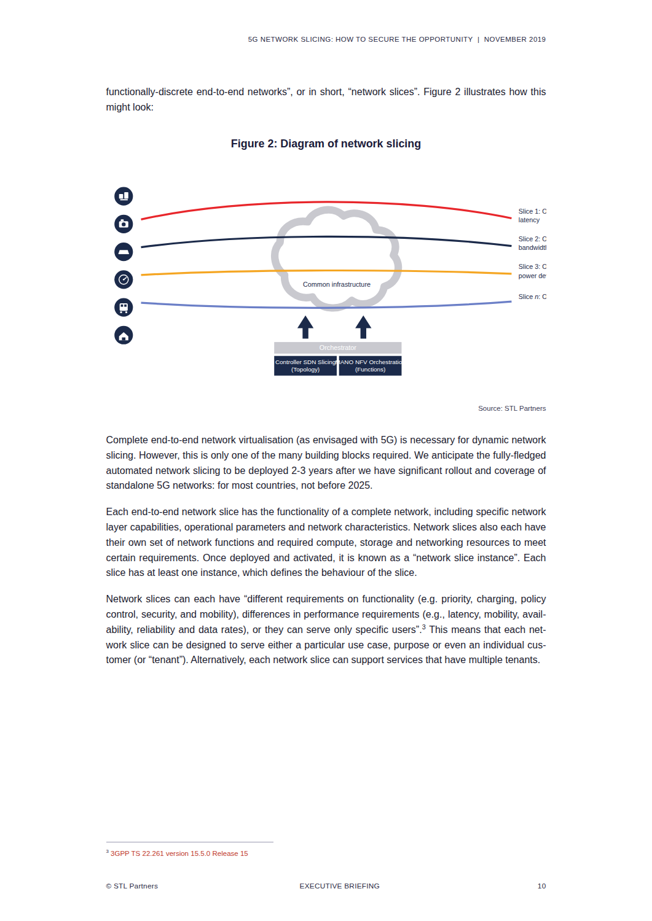5G NETWORK SLICING: HOW TO SECURE THE OPPORTUNITY | NOVEMBER 2019
functionally-discrete end-to-end networks”, or in short, “network slices”. Figure 2 illustrates how this might look:
Figure 2: Diagram of network slicing
Common infrastructure Slice 1: Optimised for low latency Slice 2: Optimised for high bandwidth Slice 3: Optimised for low- power devices Slice n: Optimised for .... Orchestrator Controller SDN Slicing (Topology) MANO NFV Orchestration (Functions)
Source: STL Partners
Complete end-to-end network virtualisation (as envisaged with 5G) is necessary for dynamic network slicing. However, this is only one of the many building blocks required. We anticipate the fully-fledged automated network slicing to be deployed 2-3 years after we have significant rollout and coverage of standalone 5G networks: for most countries, not before 2025.
Each end-to-end network slice has the functionality of a complete network, including specific network layer capabilities, operational parameters and network characteristics. Network slices also each have their own set of network functions and required compute, storage and networking resources to meet certain requirements. Once deployed and activated, it is known as a “network slice instance”. Each slice has at least one instance, which defines the behaviour of the slice.
Network slices can each have “different requirements on functionality (e.g. priority, charging, policy control, security, and mobility), differences in performance requirements (e.g., latency, mobility, availability, reliability and data rates), or they can serve only specific users”.3 This means that each network slice can be designed to serve either a particular use case, purpose or even an individual customer (or “tenant”). Alternatively, each network slice can support services that have multiple tenants.
3 3GPP TS 22.261 version 15.5.0 Release 15
© STL Partners
EXECUTIVE BRIEFING
10